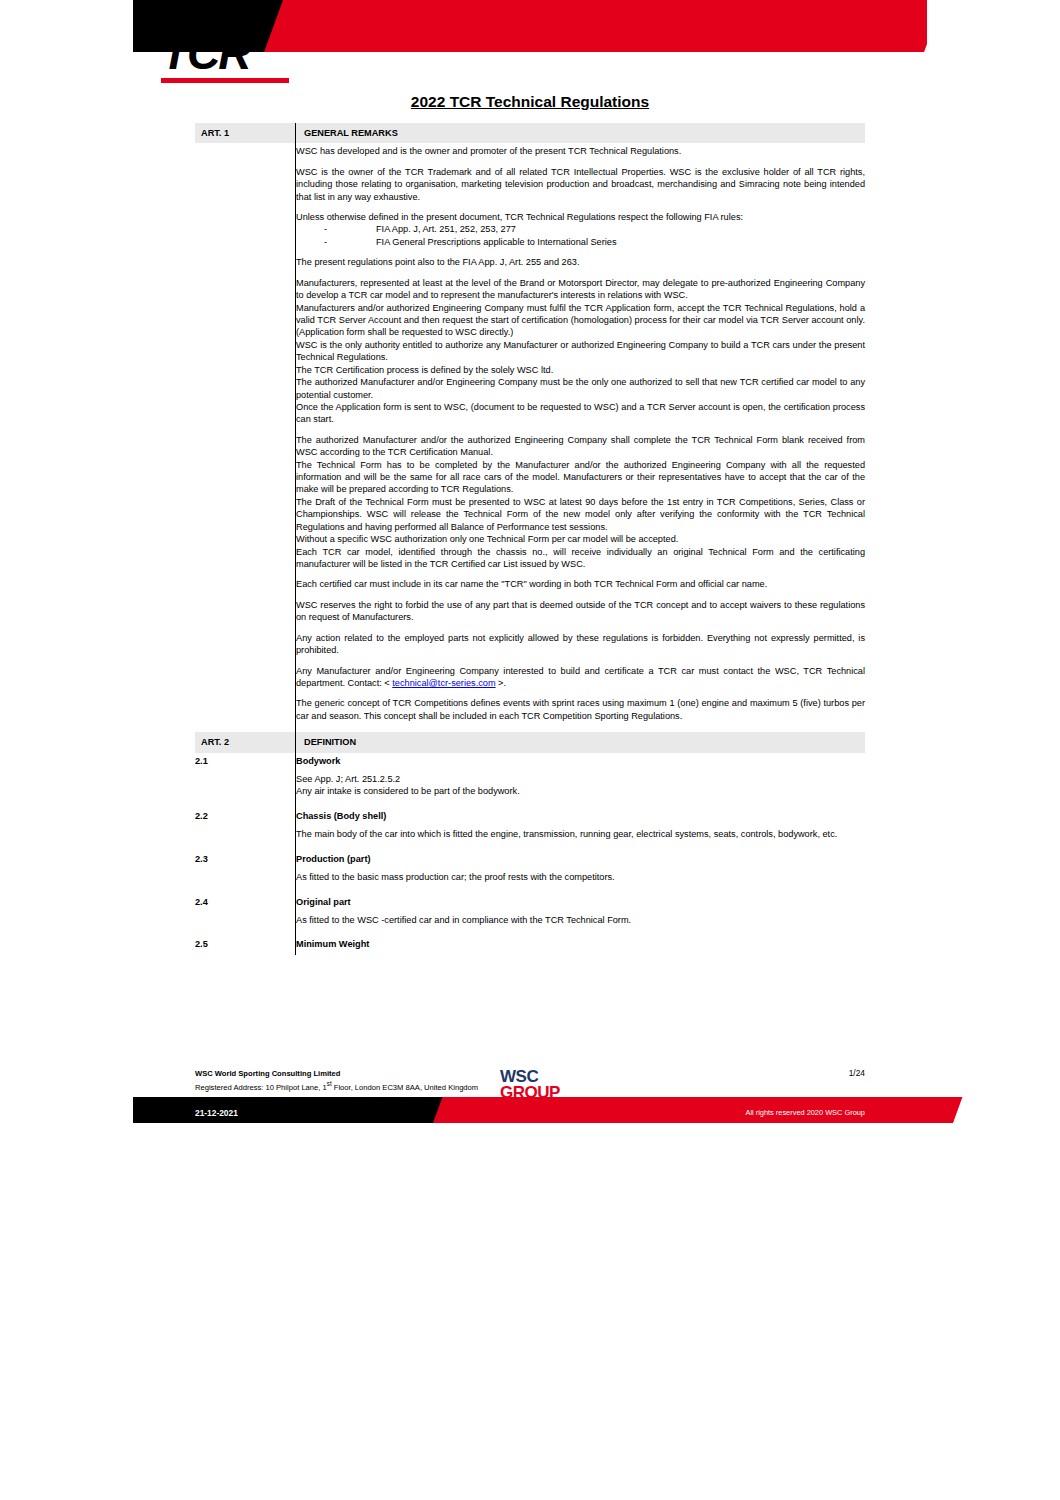TCR™
2022 TCR Technical Regulations
| ART. 1 | GENERAL REMARKS |
| | WSC has developed and is the owner and promoter of the present TCR Technical Regulations. WSC is the owner of the TCR Trademark and of all related TCR Intellectual Properties. WSC is the exclusive holder of all TCR rights, including those relating to organisation, marketing television production and broadcast, merchandising and Simracing note being intended that list in any way exhaustive. Unless otherwise defined in the present document, TCR Technical Regulations respect the following FIA rules: FIA App. J, Art. 251, 252, 253, 277 FIA General Prescriptions applicable to International Series The present regulations point also to the FIA App. J, Art. 255 and 263. Manufacturers, represented at least at the level of the Brand or Motorsport Director, may delegate to pre-authorized Engineering Company to develop a TCR car model and to represent the manufacturer's interests in relations with WSC. Manufacturers and/or authorized Engineering Company must fulfil the TCR Application form, accept the TCR Technical Regulations, hold a valid TCR Server Account and then request the start of certification (homologation) process for their car model via TCR Server account only. (Application form shall be requested to WSC directly.) WSC is the only authority entitled to authorize any Manufacturer or authorized Engineering Company to build a TCR cars under the present Technical Regulations. The TCR Certification process is defined by the solely WSC ltd. The authorized Manufacturer and/or Engineering Company must be the only one authorized to sell that new TCR certified car model to any potential customer. Once the Application form is sent to WSC, (document to be requested to WSC) and a TCR Server account is open, the certification process can start. The authorized Manufacturer and/or the authorized Engineering Company shall complete the TCR Technical Form blank received from WSC according to the TCR Certification Manual. The Technical Form has to be completed by the Manufacturer and/or the authorized Engineering Company with all the requested information and will be the same for all race cars of the model. Manufacturers or their representatives have to accept that the car of the make will be prepared according to TCR Regulations. The Draft of the Technical Form must be presented to WSC at latest 90 days before the 1st entry in TCR Competitions, Series, Class or Championships. WSC will release the Technical Form of the new model only after verifying the conformity with the TCR Technical Regulations and having performed all Balance of Performance test sessions. Without a specific WSC authorization only one Technical Form per car model will be accepted. Each TCR car model, identified through the chassis no., will receive individually an original Technical Form and the certificating manufacturer will be listed in the TCR Certified car List issued by WSC. Each certified car must include in its car name the "TCR" wording in both TCR Technical Form and official car name. WSC reserves the right to forbid the use of any part that is deemed outside of the TCR concept and to accept waivers to these regulations on request of Manufacturers. Any action related to the employed parts not explicitly allowed by these regulations is forbidden. Everything not expressly permitted, is prohibited. Any Manufacturer and/or Engineering Company interested to build and certificate a TCR car must contact the WSC, TCR Technical department. Contact: < technical@tcr-series.com >. The generic concept of TCR Competitions defines events with sprint races using maximum 1 (one) engine and maximum 5 (five) turbos per car and season. This concept shall be included in each TCR Competition Sporting Regulations. |
| ART. 2 | DEFINITION |
| 2.1 | Bodywork |
| | See App. J; Art. 251.2.5.2 Any air intake is considered to be part of the bodywork. |
| 2.2 | Chassis (Body shell) |
| | The main body of the car into which is fitted the engine, transmission, running gear, electrical systems, seats, controls, bodywork, etc. |
| 2.3 | Production (part) |
| | As fitted to the basic mass production car; the proof rests with the competitors. |
| 2.4 | Original part |
| | As fitted to the WSC -certified car and in compliance with the TCR Technical Form. |
| 2.5 | Minimum Weight |
WSC World Sporting Consulting Limited
Registered Address: 10 Philpot Lane, 1st Floor, London EC3M 8AA, United Kingdom
WSC
GROUP
1/24
21-12-2021
All rights reserved 2020 WSC Group